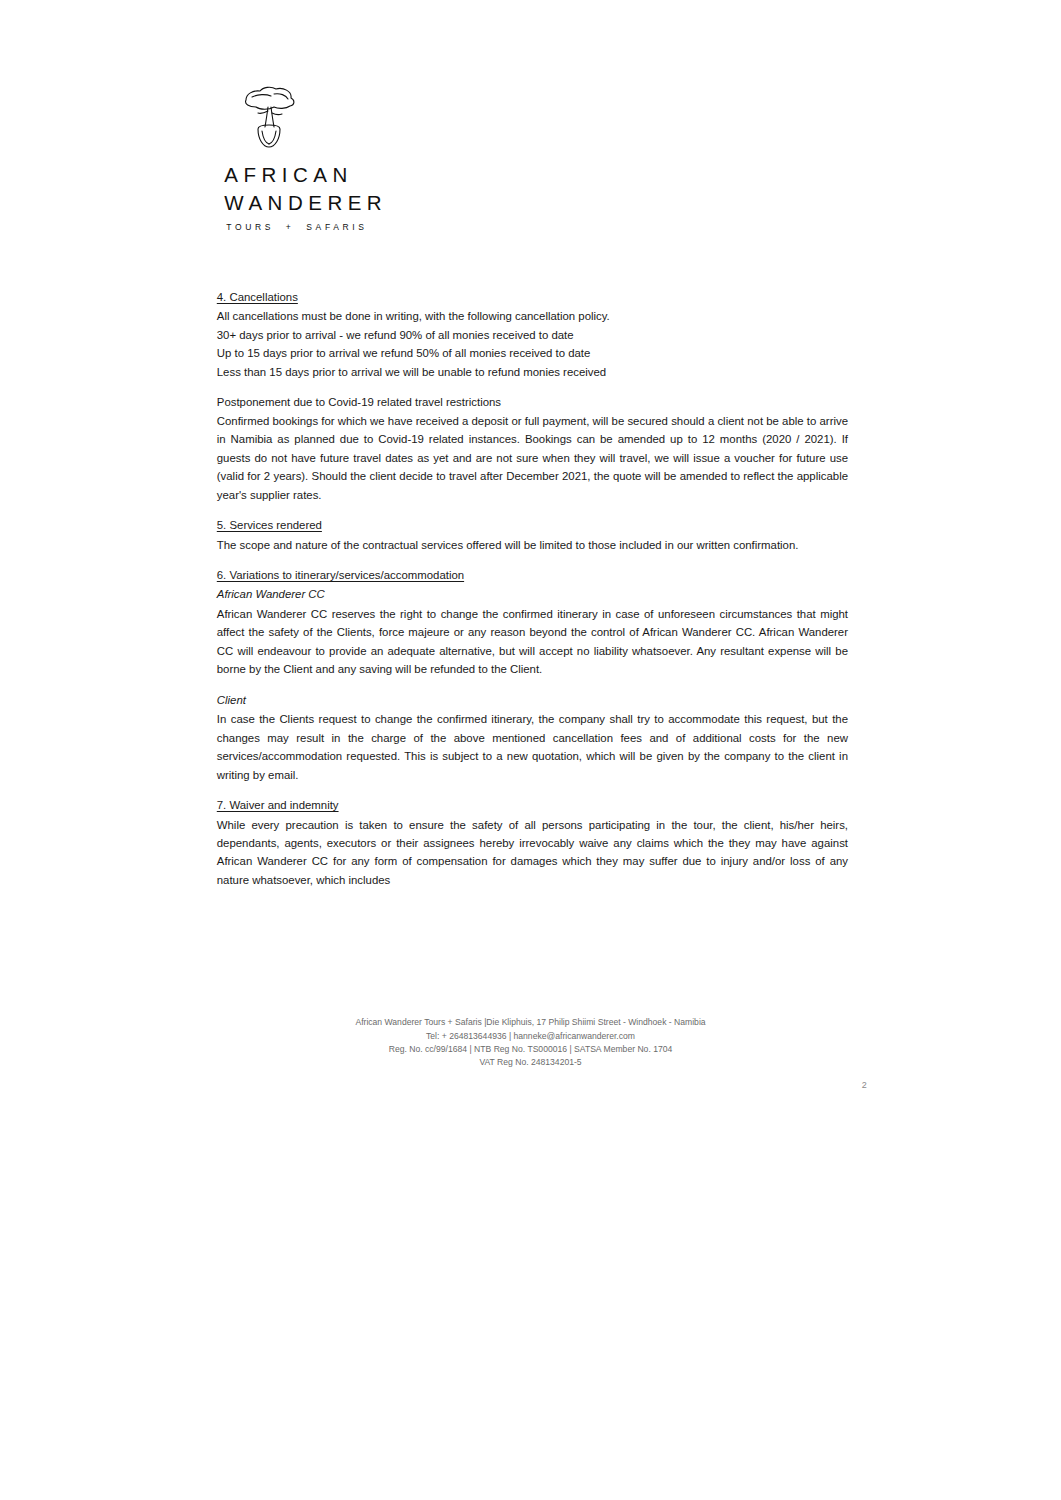AFRICAN
WANDERER
TOURS + SAFARIS
4. Cancellations
All cancellations must be done in writing, with the following cancellation policy.
30+ days prior to arrival - we refund 90% of all monies received to date
Up to 15 days prior to arrival we refund 50% of all monies received to date
Less than 15 days prior to arrival we will be unable to refund monies received
Postponement due to Covid-19 related travel restrictions
Confirmed bookings for which we have received a deposit or full payment, will be secured should a client not be able to arrive in Namibia as planned due to Covid-19 related instances. Bookings can be amended up to 12 months (2020 / 2021). If guests do not have future travel dates as yet and are not sure when they will travel, we will issue a voucher for future use (valid for 2 years). Should the client decide to travel after December 2021, the quote will be amended to reflect the applicable year's supplier rates.
5. Services rendered
The scope and nature of the contractual services offered will be limited to those included in our written confirmation.
6. Variations to itinerary/services/accommodation
African Wanderer CC
African Wanderer CC reserves the right to change the confirmed itinerary in case of unforeseen circumstances that might affect the safety of the Clients, force majeure or any reason beyond the control of African Wanderer CC. African Wanderer CC will endeavour to provide an adequate alternative, but will accept no liability whatsoever. Any resultant expense will be borne by the Client and any saving will be refunded to the Client.
Client
In case the Clients request to change the confirmed itinerary, the company shall try to accommodate this request, but the changes may result in the charge of the above mentioned cancellation fees and of additional costs for the new services/accommodation requested. This is subject to a new quotation, which will be given by the company to the client in writing by email.
7. Waiver and indemnity
While every precaution is taken to ensure the safety of all persons participating in the tour, the client, his/her heirs, dependants, agents, executors or their assignees hereby irrevocably waive any claims which the they may have against African Wanderer CC for any form of compensation for damages which they may suffer due to injury and/or loss of any nature whatsoever, which includes
African Wanderer Tours + Safaris |Die Kliphuis, 17 Philip Shiimi Street - Windhoek - Namibia
Tel: + 264813644936 | hanneke@africanwanderer.com
Reg. No. cc/99/1684 | NTB Reg No. TS000016 | SATSA Member No. 1704
VAT Reg No. 248134201-5
2